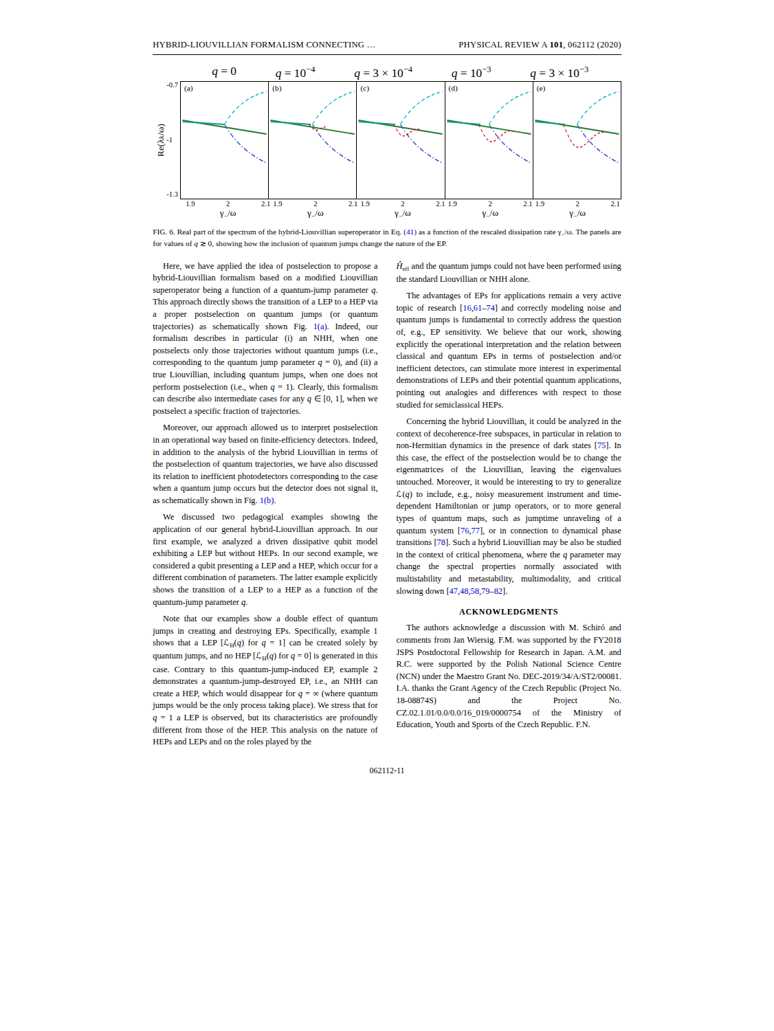Hybrid-Liouvillian formalism connecting …
Physical Review A 101, 062112 (2020)
q = 0
q = 10−4
q = 3 × 10−4
q = 10−3
q = 3 × 10−3
Re(λk/ω)
-0.7
-1
-1.3
(a)
(b)
(c)
(d)
(e)
1.922.1
1.922.1
1.922.1
1.922.1
1.922.1
γ−/ω
γ−/ω
γ−/ω
γ−/ω
γ−/ω
FIG. 6. Real part of the spectrum of the hybrid-Liouvillian superoperator in Eq. (41) as a function of the rescaled dissipation rate γ−/ω. The panels are for values of q ≳ 0, showing how the inclusion of quantum jumps change the nature of the EP.
Here, we have applied the idea of postselection to propose a hybrid-Liouvillian formalism based on a modified Liouvillian superoperator being a function of a quantum-jump parameter q. This approach directly shows the transition of a LEP to a HEP via a proper postselection on quantum jumps (or quantum trajectories) as schematically shown Fig. 1(a). Indeed, our formalism describes in particular (i) an NHH, when one postselects only those trajectories without quantum jumps (i.e., corresponding to the quantum jump parameter q = 0), and (ii) a true Liouvillian, including quantum jumps, when one does not perform postselection (i.e., when q = 1). Clearly, this formalism can describe also intermediate cases for any q ∈ [0, 1], when we postselect a specific fraction of trajectories.
Moreover, our approach allowed us to interpret postselection in an operational way based on finite-efficiency detectors. Indeed, in addition to the analysis of the hybrid Liouvillian in terms of the postselection of quantum trajectories, we have also discussed its relation to inefficient photodetectors corresponding to the case when a quantum jump occurs but the detector does not signal it, as schematically shown in Fig. 1(b).
We discussed two pedagogical examples showing the application of our general hybrid-Liouvillian approach. In our first example, we analyzed a driven dissipative qubit model exhibiting a LEP but without HEPs. In our second example, we considered a qubit presenting a LEP and a HEP, which occur for a different combination of parameters. The latter example explicitly shows the transition of a LEP to a HEP as a function of the quantum-jump parameter q.
Note that our examples show a double effect of quantum jumps in creating and destroying EPs. Specifically, example 1 shows that a LEP [ℒH(q) for q = 1] can be created solely by quantum jumps, and no HEP [ℒH(q) for q = 0] is generated in this case. Contrary to this quantum-jump-induced EP, example 2 demonstrates a quantum-jump-destroyed EP, i.e., an NHH can create a HEP, which would disappear for q = ∞ (where quantum jumps would be the only process taking place). We stress that for q = 1 a LEP is observed, but its characteristics are profoundly different from those of the HEP. This analysis on the nature of HEPs and LEPs and on the roles played by the
Ĥeff and the quantum jumps could not have been performed using the standard Liouvillian or NHH alone.
The advantages of EPs for applications remain a very active topic of research [16,61–74] and correctly modeling noise and quantum jumps is fundamental to correctly address the question of, e.g., EP sensitivity. We believe that our work, showing explicitly the operational interpretation and the relation between classical and quantum EPs in terms of postselection and/or inefficient detectors, can stimulate more interest in experimental demonstrations of LEPs and their potential quantum applications, pointing out analogies and differences with respect to those studied for semiclassical HEPs.
Concerning the hybrid Liouvillian, it could be analyzed in the context of decoherence-free subspaces, in particular in relation to non-Hermitian dynamics in the presence of dark states [75]. In this case, the effect of the postselection would be to change the eigenmatrices of the Liouvillian, leaving the eigenvalues untouched. Moreover, it would be interesting to try to generalize ℒ(q) to include, e.g., noisy measurement instrument and time-dependent Hamiltonian or jump operators, or to more general types of quantum maps, such as jumptime unraveling of a quantum system [76,77], or in connection to dynamical phase transitions [78]. Such a hybrid Liouvillian may be also be studied in the context of critical phenomena, where the q parameter may change the spectral properties normally associated with multistability and metastability, multimodality, and critical slowing down [47,48,58,79–82].
Acknowledgments
The authors acknowledge a discussion with M. Schiró and comments from Jan Wiersig. F.M. was supported by the FY2018 JSPS Postdoctoral Fellowship for Research in Japan. A.M. and R.C. were supported by the Polish National Science Centre (NCN) under the Maestro Grant No. DEC-2019/34/A/ST2/00081. I.A. thanks the Grant Agency of the Czech Republic (Project No. 18-08874S) and the Project No. CZ.02.1.01/0.0/0.0/16_019/0000754 of the Ministry of Education, Youth and Sports of the Czech Republic. F.N.
062112-11